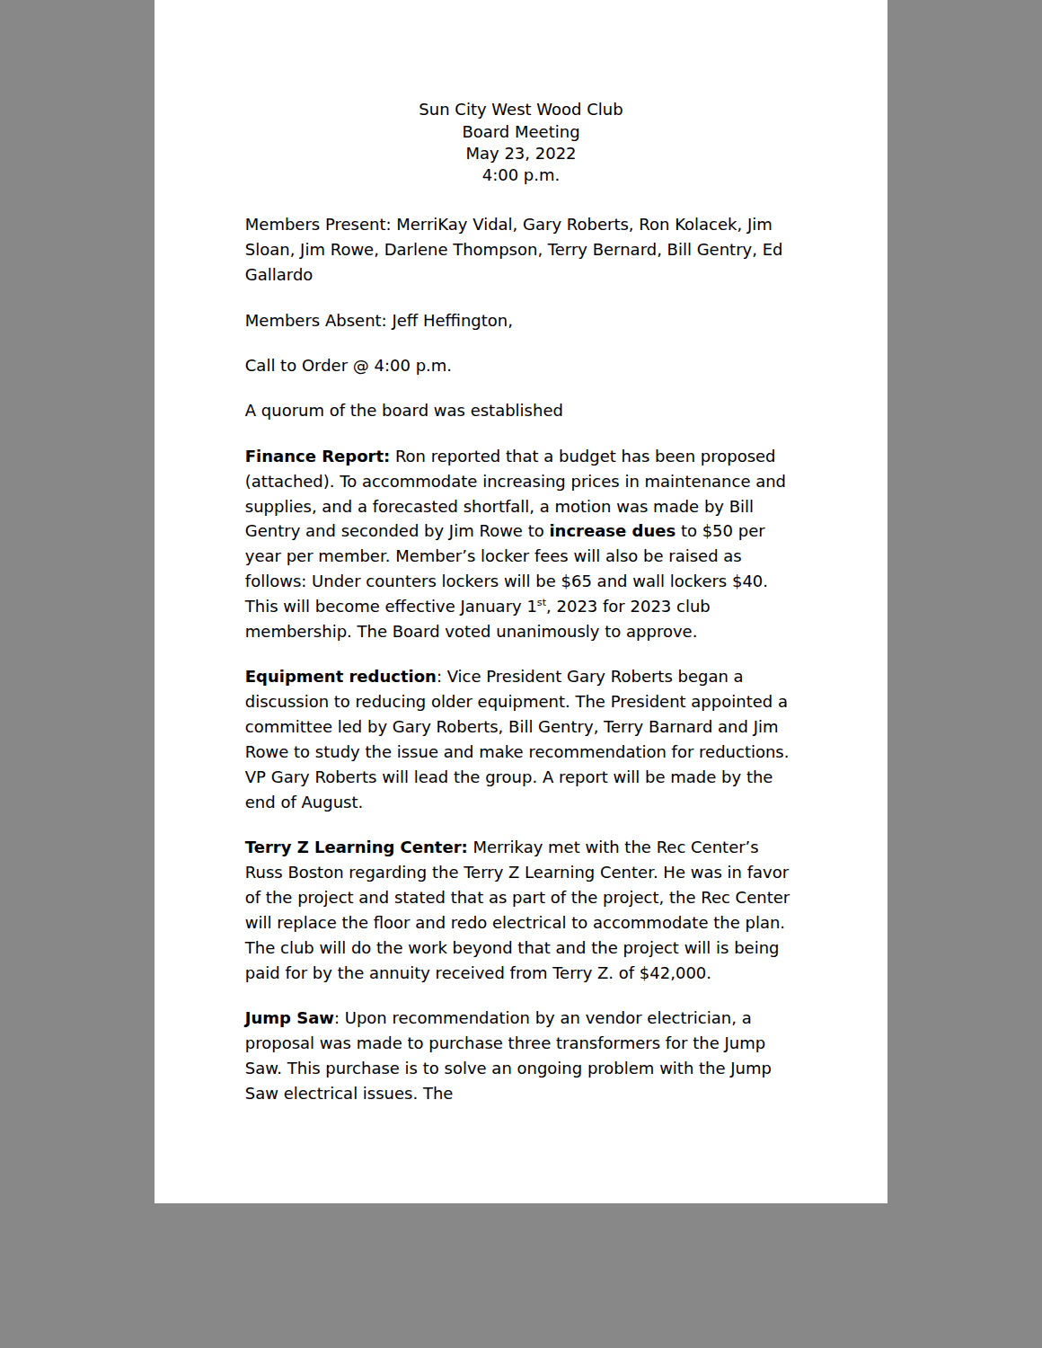Sun City West Wood Club
Board Meeting
May 23, 2022
4:00 p.m.
Members Present: MerriKay Vidal, Gary Roberts, Ron Kolacek, Jim Sloan, Jim Rowe, Darlene Thompson, Terry Bernard, Bill Gentry, Ed Gallardo
Members Absent: Jeff Heffington,
Call to Order @ 4:00 p.m.
A quorum of the board was established
Finance Report: Ron reported that a budget has been proposed (attached). To accommodate increasing prices in maintenance and supplies, and a forecasted shortfall, a motion was made by Bill Gentry and seconded by Jim Rowe to increase dues to $50 per year per member. Member’s locker fees will also be raised as follows: Under counters lockers will be $65 and wall lockers $40. This will become effective January 1st, 2023 for 2023 club membership. The Board voted unanimously to approve.
Equipment reduction: Vice President Gary Roberts began a discussion to reducing older equipment. The President appointed a committee led by Gary Roberts, Bill Gentry, Terry Barnard and Jim Rowe to study the issue and make recommendation for reductions. VP Gary Roberts will lead the group. A report will be made by the end of August.
Terry Z Learning Center: Merrikay met with the Rec Center’s Russ Boston regarding the Terry Z Learning Center. He was in favor of the project and stated that as part of the project, the Rec Center will replace the floor and redo electrical to accommodate the plan. The club will do the work beyond that and the project will is being paid for by the annuity received from Terry Z. of $42,000.
Jump Saw: Upon recommendation by an vendor electrician, a proposal was made to purchase three transformers for the Jump Saw. This purchase is to solve an ongoing problem with the Jump Saw electrical issues. The